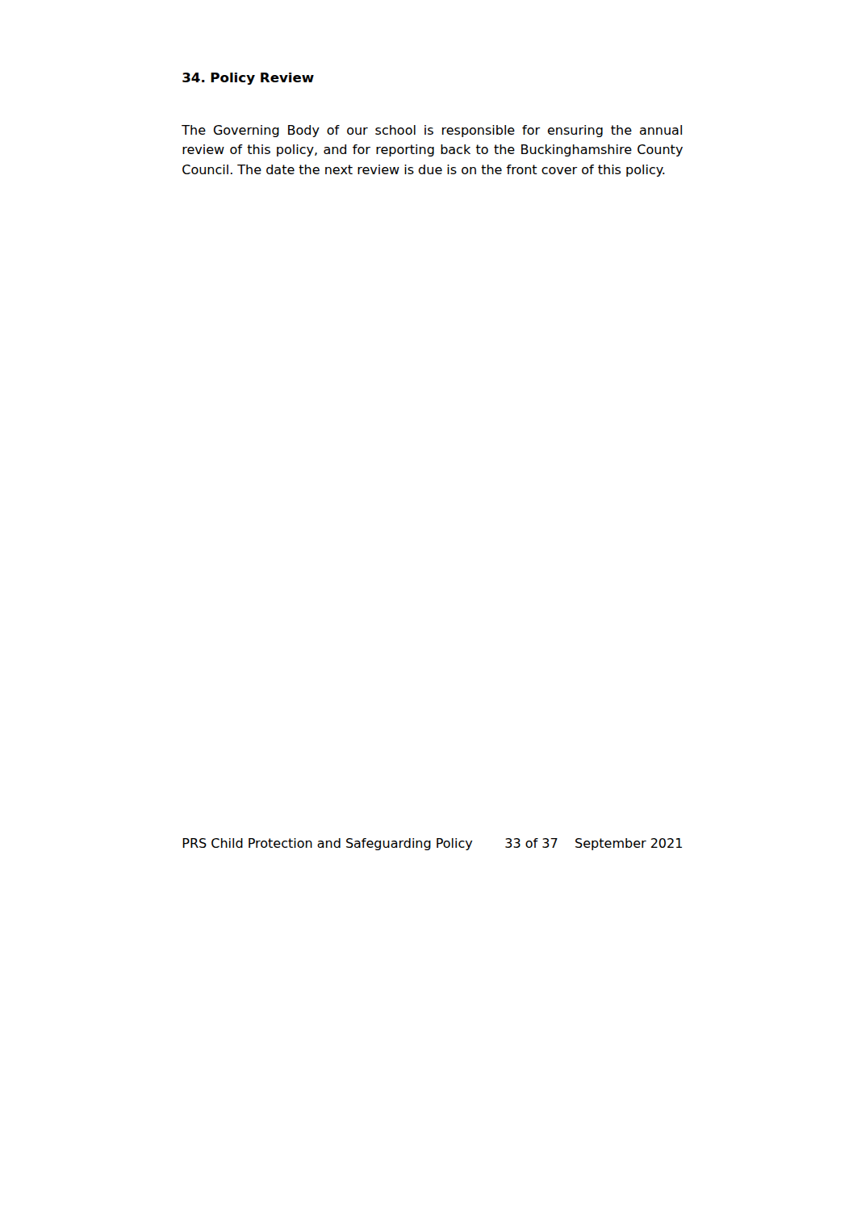34. Policy Review
The Governing Body of our school is responsible for ensuring the annual review of this policy, and for reporting back to the Buckinghamshire County Council. The date the next review is due is on the front cover of this policy.
PRS Child Protection and Safeguarding Policy 33 of 37 September 2021